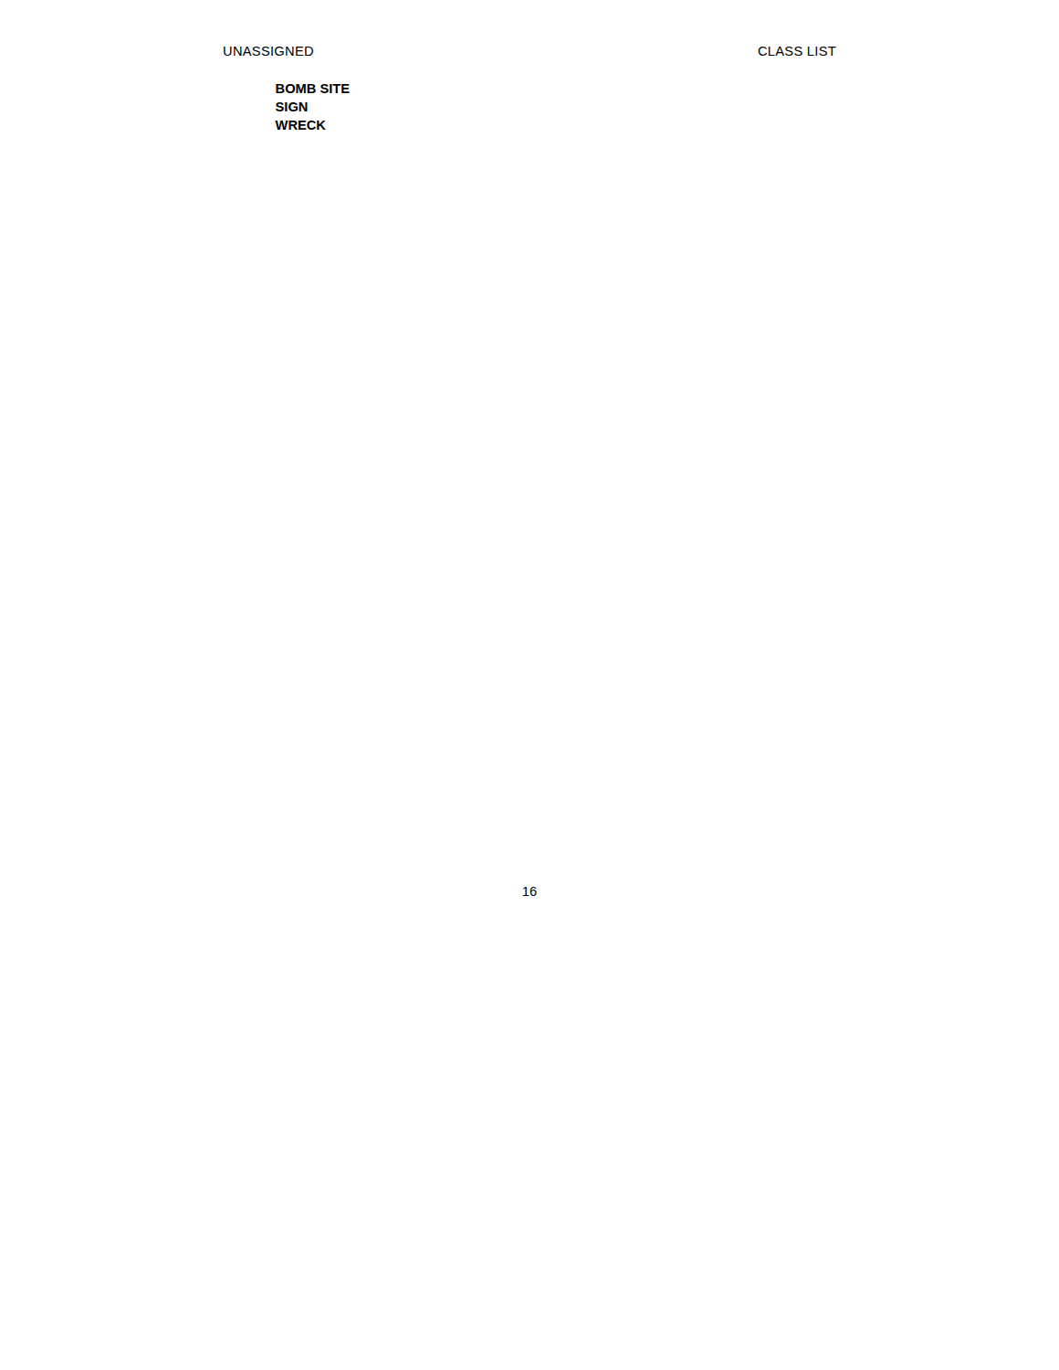UNASSIGNED CLASS LIST
BOMB SITE
SIGN
WRECK
16